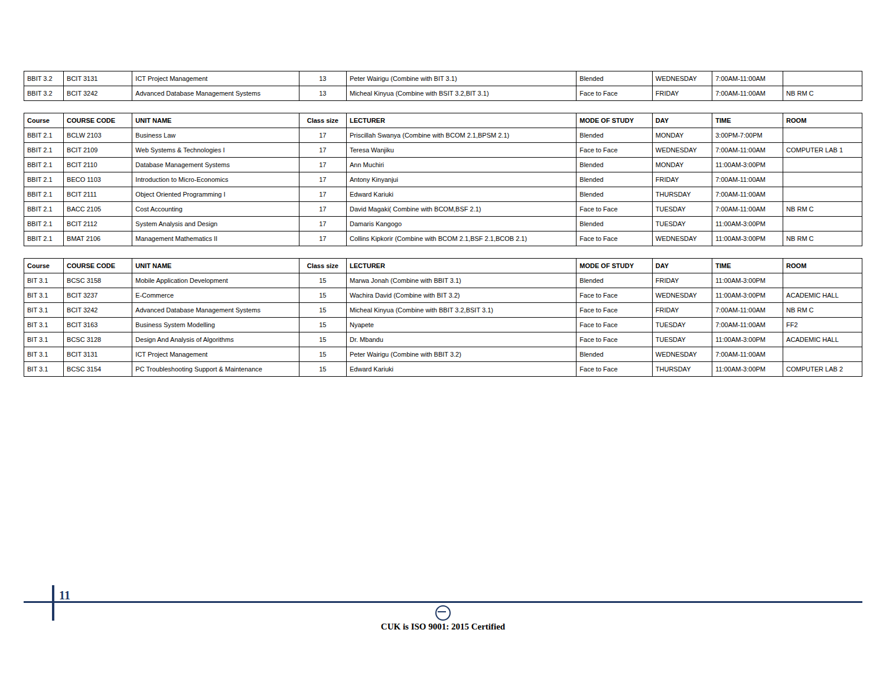| BBIT 3.2 | BCIT 3131 | ICT Project Management | 13 | Peter Wairigu (Combine with BIT 3.1) | Blended | WEDNESDAY | 7:00AM-11:00AM | |
| BBIT 3.2 | BCIT 3242 | Advanced Database Management Systems | 13 | Micheal Kinyua (Combine with BSIT 3.2,BIT 3.1) | Face to Face | FRIDAY | 7:00AM-11:00AM | NB RM C |
| Course | COURSE CODE | UNIT NAME | Class size | LECTURER | MODE OF STUDY | DAY | TIME | ROOM |
| BBIT 2.1 | BCLW 2103 | Business Law | 17 | Priscillah Swanya (Combine with BCOM 2.1,BPSM 2.1) | Blended | MONDAY | 3:00PM-7:00PM | |
| BBIT 2.1 | BCIT 2109 | Web Systems & Technologies I | 17 | Teresa Wanjiku | Face to Face | WEDNESDAY | 7:00AM-11:00AM | COMPUTER LAB 1 |
| BBIT 2.1 | BCIT 2110 | Database Management Systems | 17 | Ann Muchiri | Blended | MONDAY | 11:00AM-3:00PM | |
| BBIT 2.1 | BECO 1103 | Introduction to Micro-Economics | 17 | Antony Kinyanjui | Blended | FRIDAY | 7:00AM-11:00AM | |
| BBIT 2.1 | BCIT 2111 | Object Oriented Programming I | 17 | Edward Kariuki | Blended | THURSDAY | 7:00AM-11:00AM | |
| BBIT 2.1 | BACC 2105 | Cost Accounting | 17 | David Magaki( Combine with BCOM,BSF 2.1) | Face to Face | TUESDAY | 7:00AM-11:00AM | NB RM C |
| BBIT 2.1 | BCIT 2112 | System Analysis and Design | 17 | Damaris Kangogo | Blended | TUESDAY | 11:00AM-3:00PM | |
| BBIT 2.1 | BMAT 2106 | Management Mathematics II | 17 | Collins Kipkorir (Combine with BCOM 2.1,BSF 2.1,BCOB 2.1) | Face to Face | WEDNESDAY | 11:00AM-3:00PM | NB RM C |
| Course | COURSE CODE | UNIT NAME | Class size | LECTURER | MODE OF STUDY | DAY | TIME | ROOM |
| BIT 3.1 | BCSC 3158 | Mobile Application Development | 15 | Marwa Jonah (Combine with BBIT 3.1) | Blended | FRIDAY | 11:00AM-3:00PM | |
| BIT 3.1 | BCIT 3237 | E-Commerce | 15 | Wachira David (Combine with BIT 3.2) | Face to Face | WEDNESDAY | 11:00AM-3:00PM | ACADEMIC HALL |
| BIT 3.1 | BCIT 3242 | Advanced Database Management Systems | 15 | Micheal Kinyua (Combine with BBIT 3.2,BSIT 3.1) | Face to Face | FRIDAY | 7:00AM-11:00AM | NB RM C |
| BIT 3.1 | BCIT 3163 | Business System Modelling | 15 | Nyapete | Face to Face | TUESDAY | 7:00AM-11:00AM | FF2 |
| BIT 3.1 | BCSC 3128 | Design And Analysis of Algorithms | 15 | Dr. Mbandu | Face to Face | TUESDAY | 11:00AM-3:00PM | ACADEMIC HALL |
| BIT 3.1 | BCIT 3131 | ICT Project Management | 15 | Peter Wairigu (Combine with BBIT 3.2) | Blended | WEDNESDAY | 7:00AM-11:00AM | |
| BIT 3.1 | BCSC 3154 | PC Troubleshooting Support & Maintenance | 15 | Edward Kariuki | Face to Face | THURSDAY | 11:00AM-3:00PM | COMPUTER LAB 2 |
11
CUK is ISO 9001: 2015 Certified